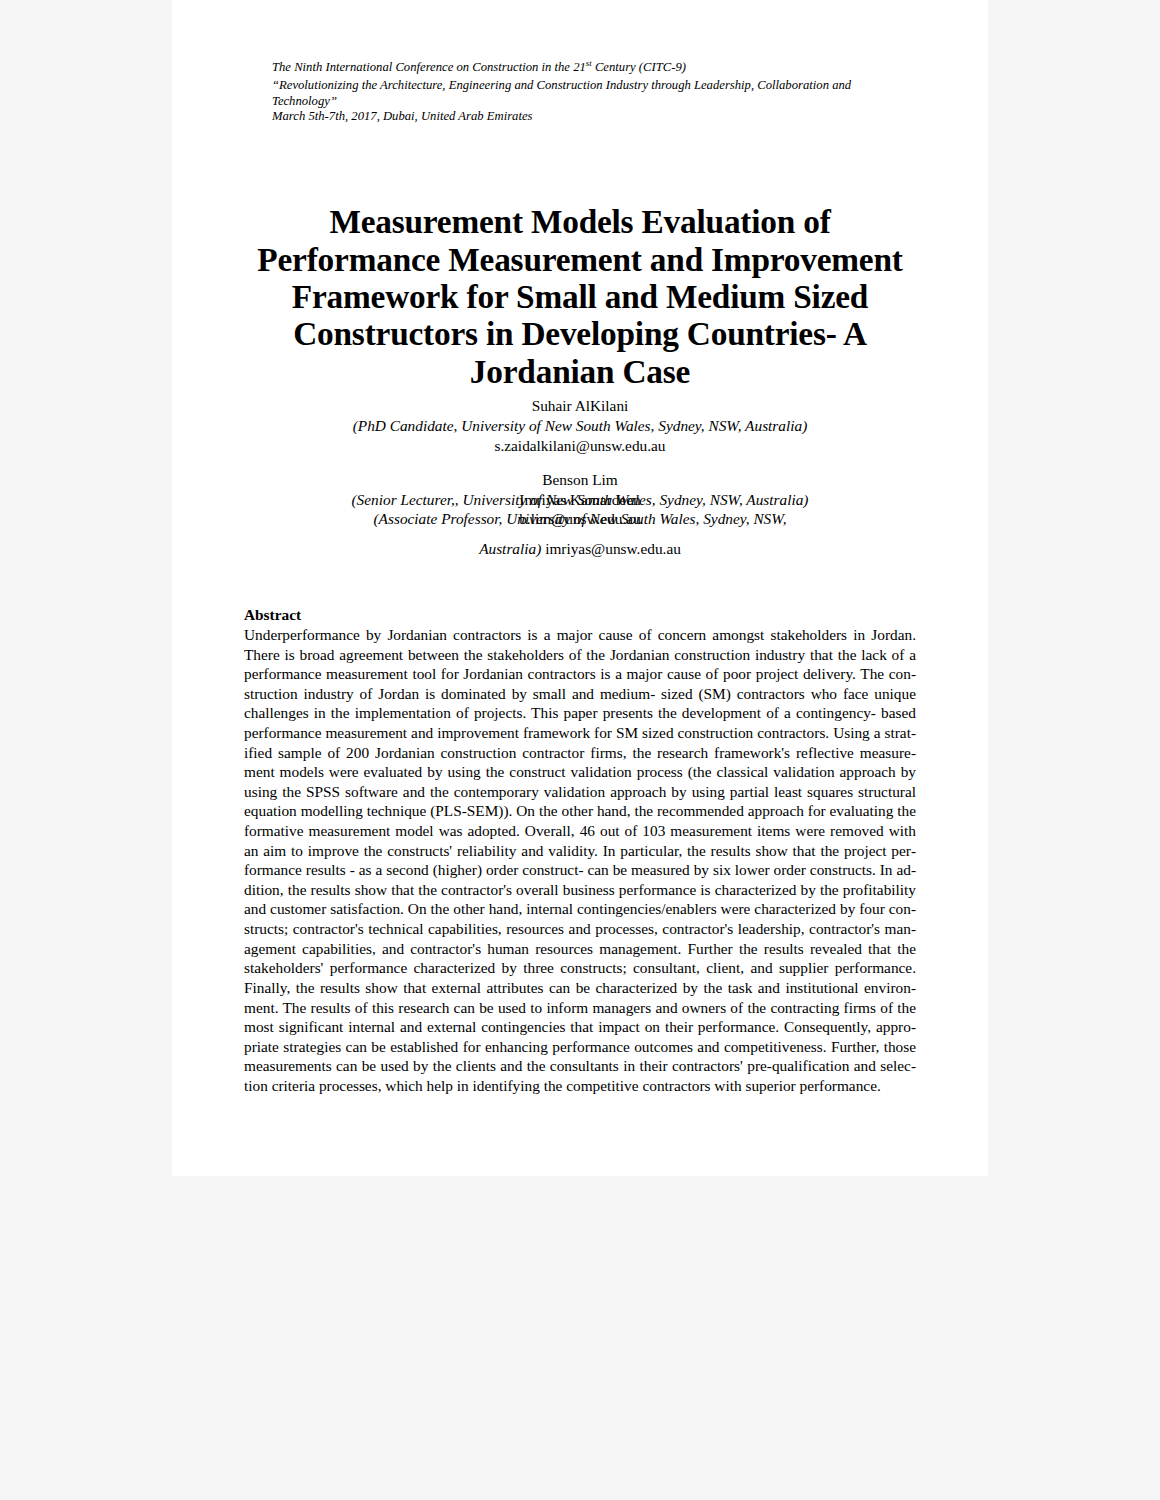The Ninth International Conference on Construction in the 21st Century (CITC-9)
“Revolutionizing the Architecture, Engineering and Construction Industry through Leadership, Collaboration and Technology”
March 5th-7th, 2017, Dubai, United Arab Emirates
Measurement Models Evaluation of Performance Measurement and Improvement Framework for Small and Medium Sized Constructors in Developing Countries- A Jordanian Case
Suhair AlKilani
(PhD Candidate, University of New South Wales, Sydney, NSW, Australia)
s.zaidalkilani@unsw.edu.au
Benson Lim
(Senior Lecturer,, University of New South Wales, Sydney, NSW, Australia)
Imriyas Kamardeen
(Associate Professor, University of New South Wales, Sydney, NSW,
b.lim@unsw.edu.au
Australia) imriyas@unsw.edu.au
Abstract
Underperformance by Jordanian contractors is a major cause of concern amongst stakeholders in Jordan. There is broad agreement between the stakeholders of the Jordanian construction industry that the lack of a performance measurement tool for Jordanian contractors is a major cause of poor project delivery. The construction industry of Jordan is dominated by small and medium- sized (SM) contractors who face unique challenges in the implementation of projects. This paper presents the development of a contingency- based performance measurement and improvement framework for SM sized construction contractors. Using a stratified sample of 200 Jordanian construction contractor firms, the research framework's reflective measurement models were evaluated by using the construct validation process (the classical validation approach by using the SPSS software and the contemporary validation approach by using partial least squares structural equation modelling technique (PLS-SEM)). On the other hand, the recommended approach for evaluating the formative measurement model was adopted. Overall, 46 out of 103 measurement items were removed with an aim to improve the constructs' reliability and validity. In particular, the results show that the project performance results - as a second (higher) order construct- can be measured by six lower order constructs. In addition, the results show that the contractor's overall business performance is characterized by the profitability and customer satisfaction. On the other hand, internal contingencies/enablers were characterized by four constructs; contractor's technical capabilities, resources and processes, contractor's leadership, contractor's management capabilities, and contractor's human resources management. Further the results revealed that the stakeholders' performance characterized by three constructs; consultant, client, and supplier performance. Finally, the results show that external attributes can be characterized by the task and institutional environment. The results of this research can be used to inform managers and owners of the contracting firms of the most significant internal and external contingencies that impact on their performance. Consequently, appropriate strategies can be established for enhancing performance outcomes and competitiveness. Further, those measurements can be used by the clients and the consultants in their contractors' pre-qualification and selection criteria processes, which help in identifying the competitive contractors with superior performance.